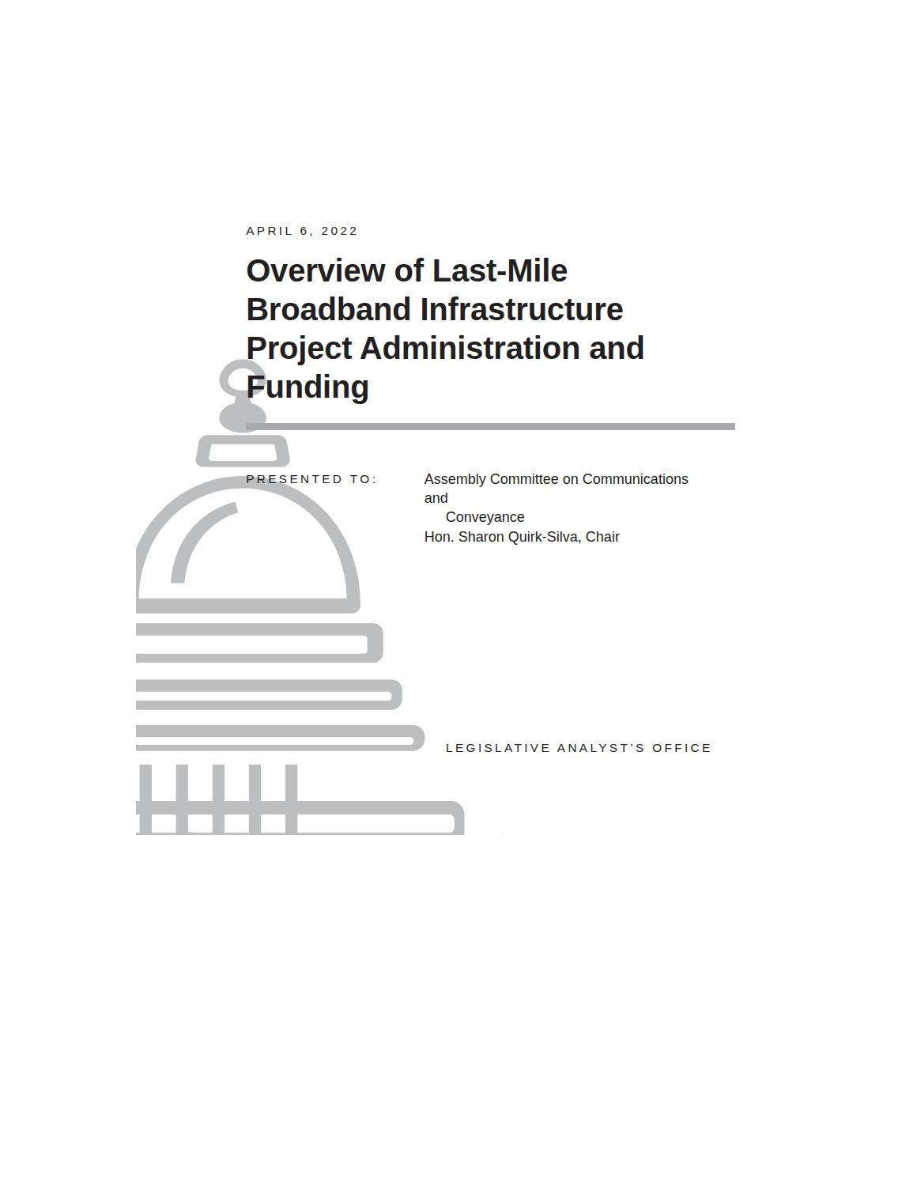APRIL 6, 2022
Overview of Last-Mile Broadband Infrastructure Project Administration and Funding
PRESENTED TO:
Assembly Committee on Communications and Conveyance Hon. Sharon Quirk-Silva, Chair
LEGISLATIVE ANALYST’S OFFICE